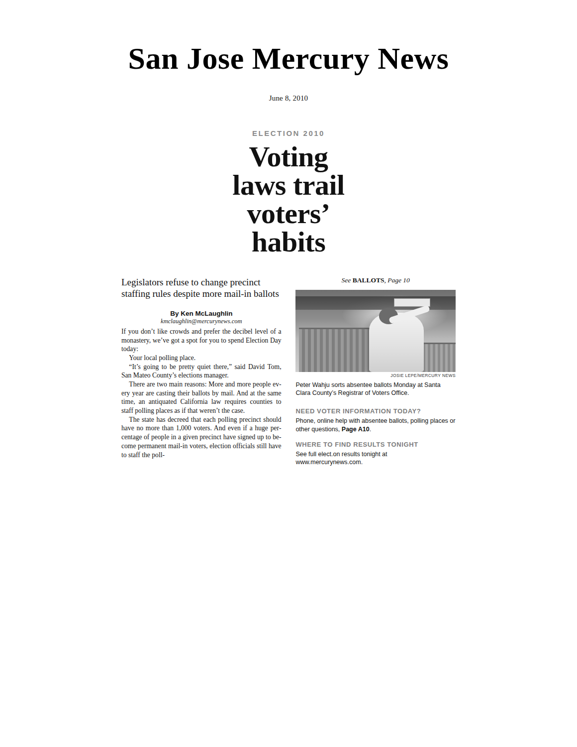San Jose Mercury News
June 8, 2010
ELECTION 2010
Voting
laws trail
voters’
habits
Legislators refuse to change precinct staffing rules despite more mail-in ballots
By Ken McLaughlin
kmclaughlin@mercurynews.com
If you don’t like crowds and prefer the decibel level of a monastery, we’ve got a spot for you to spend Election Day today:
Your local polling place.
“It’s going to be pretty quiet there,” said David Tom, San Mateo County’s elections manager.
There are two main reasons: More and more people every year are casting their ballots by mail. And at the same time, an antiquated California law requires counties to staff polling places as if that weren’t the case.
The state has decreed that each polling precinct should have no more than 1,000 voters. And even if a huge percentage of people in a given precinct have signed up to become permanent mail-in voters, election officials still have to staff the poll-
See BALLOTS, Page 10
JOSIE LEPE/MERCURY NEWS
Peter Wahju sorts absentee ballots Monday at Santa Clara County’s Registrar of Voters Office.
NEED VOTER INFORMATION TODAY?
Phone, online help with absentee ballots, polling places or other questions, Page A10.
WHERE TO FIND RESULTS TONIGHT
See full elect.on results tonight at www.mercurynews.com.